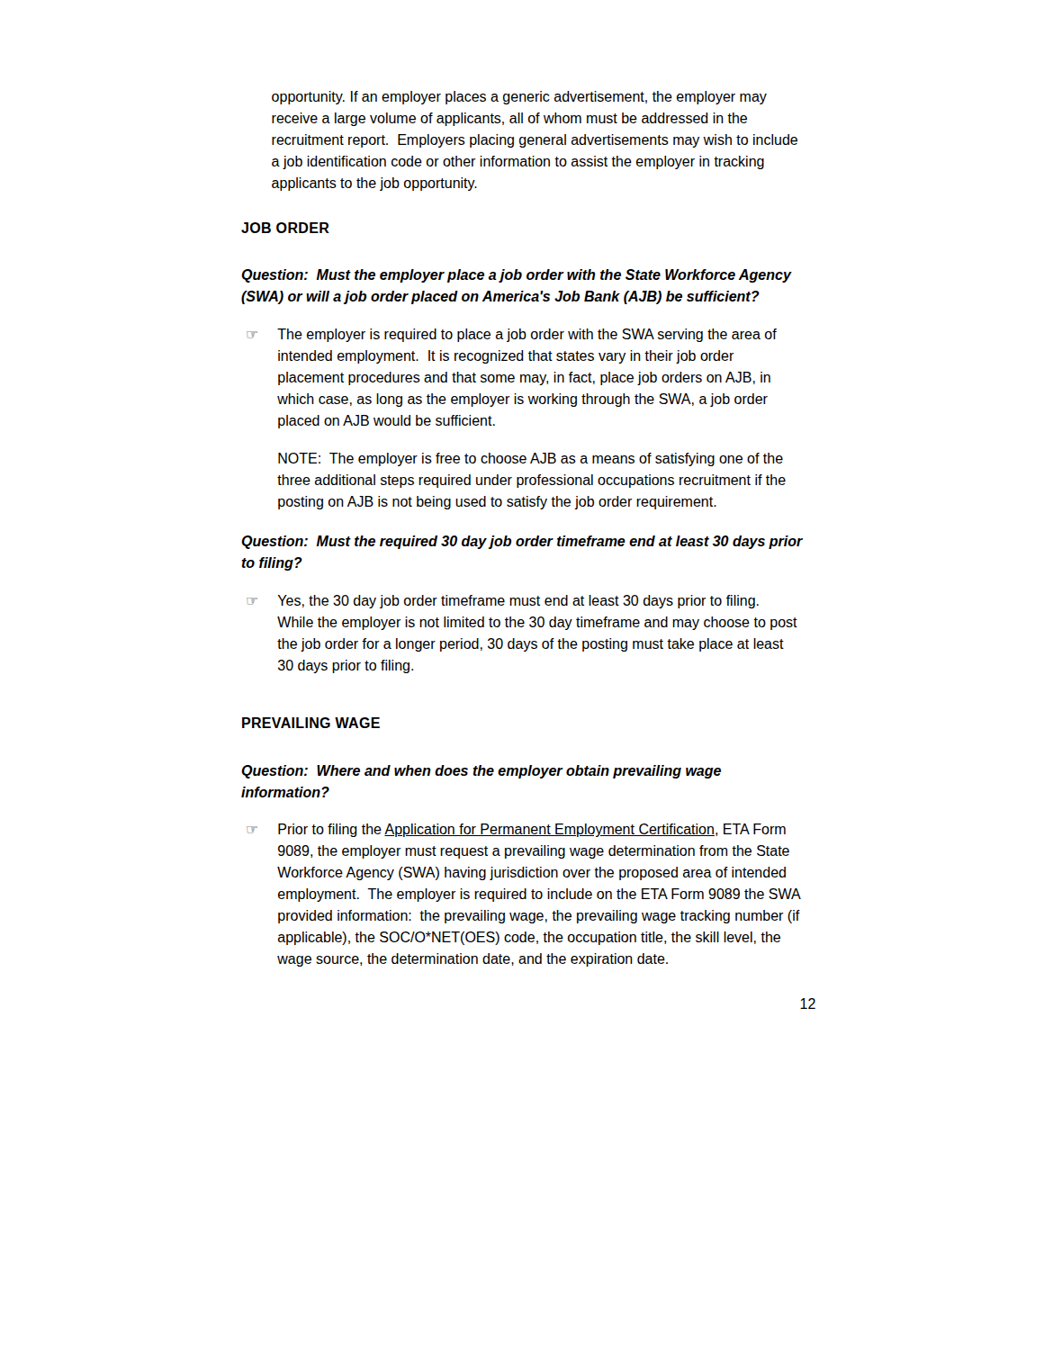opportunity. If an employer places a generic advertisement, the employer may receive a large volume of applicants, all of whom must be addressed in the recruitment report. Employers placing general advertisements may wish to include a job identification code or other information to assist the employer in tracking applicants to the job opportunity.
JOB ORDER
Question: Must the employer place a job order with the State Workforce Agency (SWA) or will a job order placed on America's Job Bank (AJB) be sufficient?
☞
The employer is required to place a job order with the SWA serving the area of intended employment. It is recognized that states vary in their job order placement procedures and that some may, in fact, place job orders on AJB, in which case, as long as the employer is working through the SWA, a job order placed on AJB would be sufficient.
NOTE: The employer is free to choose AJB as a means of satisfying one of the three additional steps required under professional occupations recruitment if the posting on AJB is not being used to satisfy the job order requirement.
Question: Must the required 30 day job order timeframe end at least 30 days prior to filing?
☞
Yes, the 30 day job order timeframe must end at least 30 days prior to filing. While the employer is not limited to the 30 day timeframe and may choose to post the job order for a longer period, 30 days of the posting must take place at least 30 days prior to filing.
PREVAILING WAGE
Question: Where and when does the employer obtain prevailing wage information?
☞
Prior to filing the Application for Permanent Employment Certification, ETA Form 9089, the employer must request a prevailing wage determination from the State Workforce Agency (SWA) having jurisdiction over the proposed area of intended employment. The employer is required to include on the ETA Form 9089 the SWA provided information: the prevailing wage, the prevailing wage tracking number (if applicable), the SOC/O*NET(OES) code, the occupation title, the skill level, the wage source, the determination date, and the expiration date.
12